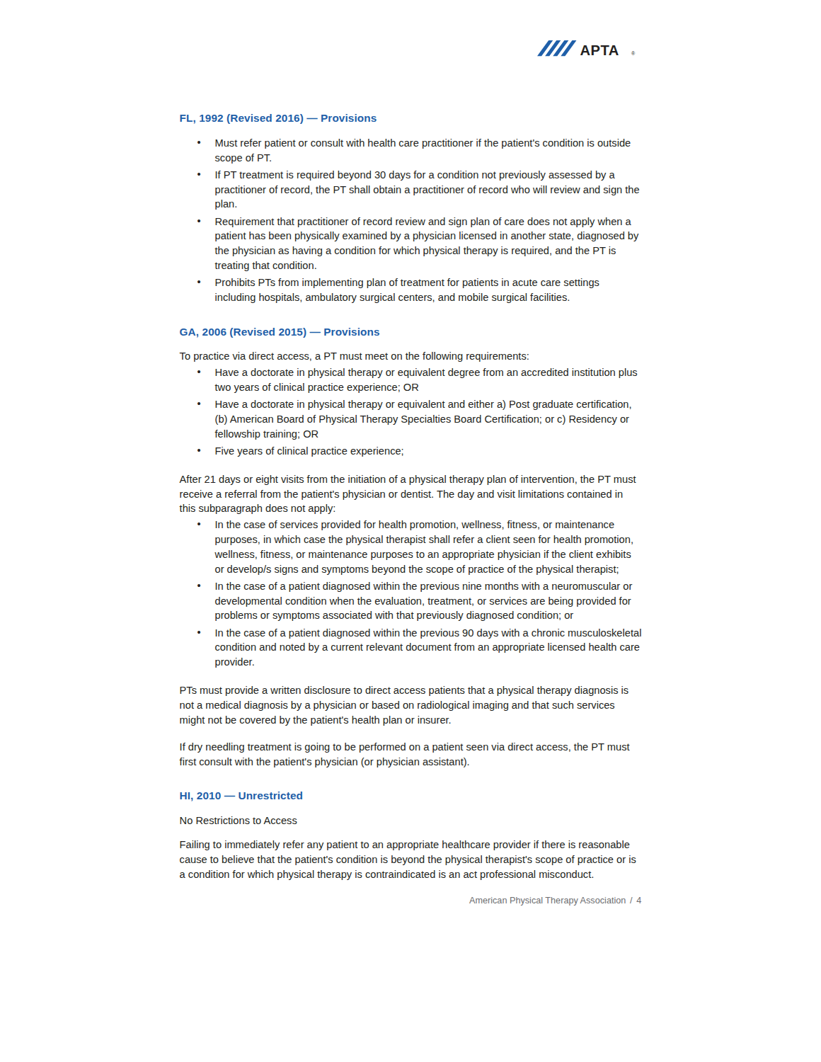APTA ®
FL, 1992 (Revised 2016) — Provisions
Must refer patient or consult with health care practitioner if the patient's condition is outside scope of PT.
If PT treatment is required beyond 30 days for a condition not previously assessed by a practitioner of record, the PT shall obtain a practitioner of record who will review and sign the plan.
Requirement that practitioner of record review and sign plan of care does not apply when a patient has been physically examined by a physician licensed in another state, diagnosed by the physician as having a condition for which physical therapy is required, and the PT is treating that condition.
Prohibits PTs from implementing plan of treatment for patients in acute care settings including hospitals, ambulatory surgical centers, and mobile surgical facilities.
GA, 2006 (Revised 2015) — Provisions
To practice via direct access, a PT must meet on the following requirements:
Have a doctorate in physical therapy or equivalent degree from an accredited institution plus two years of clinical practice experience; OR
Have a doctorate in physical therapy or equivalent and either a) Post graduate certification, (b) American Board of Physical Therapy Specialties Board Certification; or c) Residency or fellowship training; OR
Five years of clinical practice experience;
After 21 days or eight visits from the initiation of a physical therapy plan of intervention, the PT must receive a referral from the patient's physician or dentist. The day and visit limitations contained in this subparagraph does not apply:
In the case of services provided for health promotion, wellness, fitness, or maintenance purposes, in which case the physical therapist shall refer a client seen for health promotion, wellness, fitness, or maintenance purposes to an appropriate physician if the client exhibits or develop/s signs and symptoms beyond the scope of practice of the physical therapist;
In the case of a patient diagnosed within the previous nine months with a neuromuscular or developmental condition when the evaluation, treatment, or services are being provided for problems or symptoms associated with that previously diagnosed condition; or
In the case of a patient diagnosed within the previous 90 days with a chronic musculoskeletal condition and noted by a current relevant document from an appropriate licensed health care provider.
PTs must provide a written disclosure to direct access patients that a physical therapy diagnosis is not a medical diagnosis by a physician or based on radiological imaging and that such services might not be covered by the patient's health plan or insurer.
If dry needling treatment is going to be performed on a patient seen via direct access, the PT must first consult with the patient's physician (or physician assistant).
HI, 2010 — Unrestricted
No Restrictions to Access
Failing to immediately refer any patient to an appropriate healthcare provider if there is reasonable cause to believe that the patient's condition is beyond the physical therapist's scope of practice or is a condition for which physical therapy is contraindicated is an act professional misconduct.
American Physical Therapy Association/4